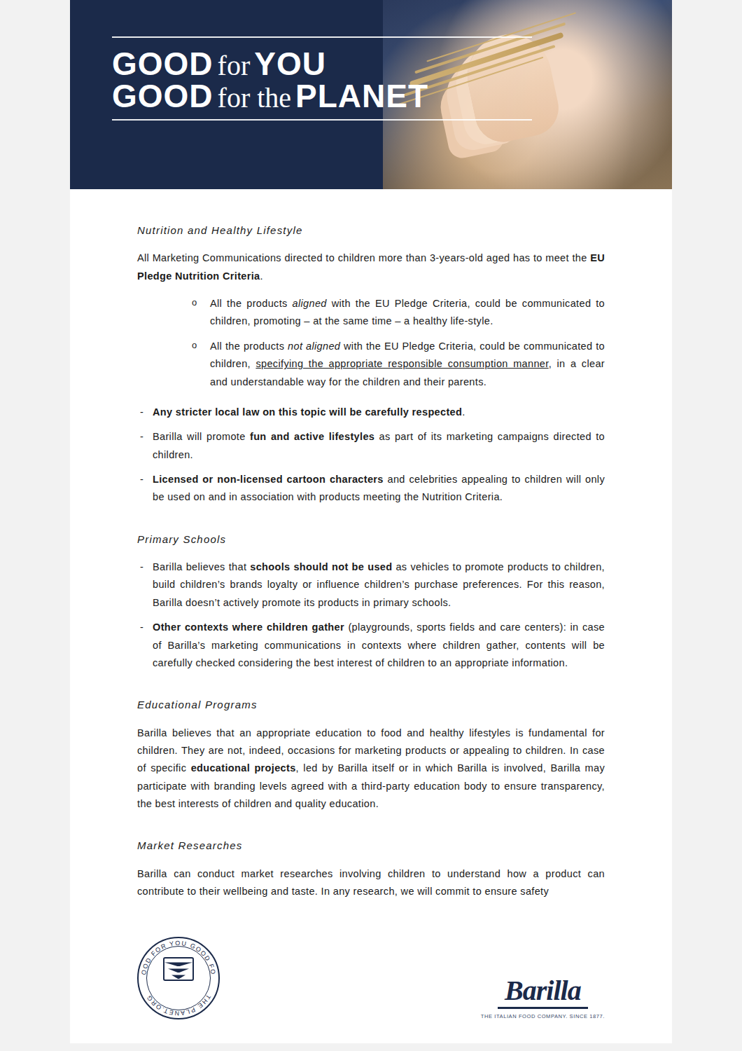GOODfor YOU GOODfor the PLANET
Nutrition and Healthy Lifestyle
All Marketing Communications directed to children more than 3-years-old aged has to meet the EU Pledge Nutrition Criteria.
All the products aligned with the EU Pledge Criteria, could be communicated to children, promoting – at the same time – a healthy life-style.
All the products not aligned with the EU Pledge Criteria, could be communicated to children, specifying the appropriate responsible consumption manner, in a clear and understandable way for the children and their parents.
Any stricter local law on this topic will be carefully respected.
Barilla will promote fun and active lifestyles as part of its marketing campaigns directed to children.
Licensed or non-licensed cartoon characters and celebrities appealing to children will only be used on and in association with products meeting the Nutrition Criteria.
Primary Schools
Barilla believes that schools should not be used as vehicles to promote products to children, build children’s brands loyalty or influence children’s purchase preferences. For this reason, Barilla doesn’t actively promote its products in primary schools.
Other contexts where children gather (playgrounds, sports fields and care centers): in case of Barilla’s marketing communications in contexts where children gather, contents will be carefully checked considering the best interest of children to an appropriate information.
Educational Programs
Barilla believes that an appropriate education to food and healthy lifestyles is fundamental for children. They are not, indeed, occasions for marketing products or appealing to children. In case of specific educational projects, led by Barilla itself or in which Barilla is involved, Barilla may participate with branding levels agreed with a third-party education body to ensure transparency, the best interests of children and quality education.
Market Researches
Barilla can conduct market researches involving children to understand how a product can contribute to their wellbeing and taste. In any research, we will commit to ensure safety
GOOD FOR YOU GOOD FOR THE PLANET.ORG
Barilla
The Italian Food Company. Since 1877.